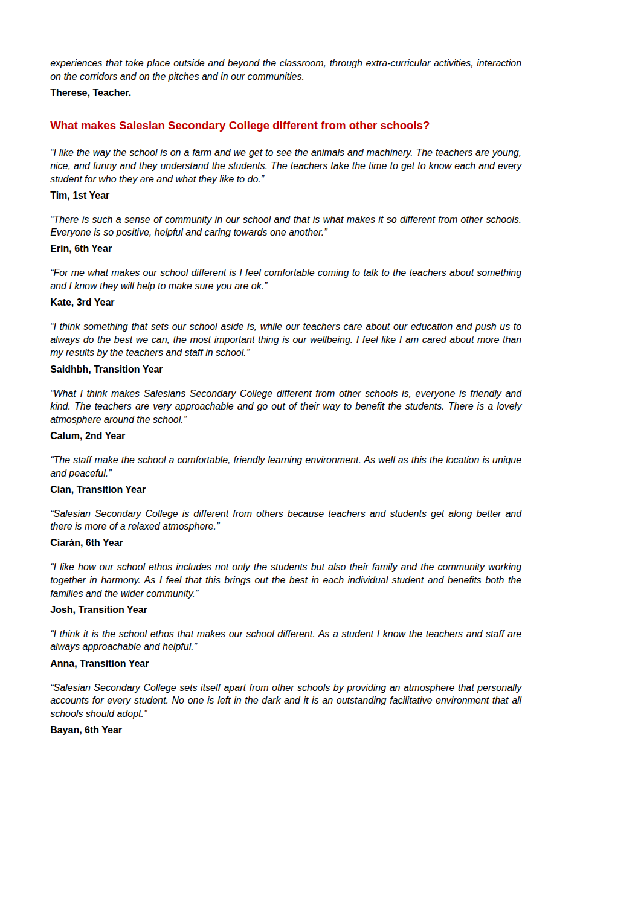experiences that take place outside and beyond the classroom, through extra-curricular activities, interaction on the corridors and on the pitches and in our communities.
Therese, Teacher.
What makes Salesian Secondary College different from other schools?
“I like the way the school is on a farm and we get to see the animals and machinery. The teachers are young, nice, and funny and they understand the students. The teachers take the time to get to know each and every student for who they are and what they like to do.”
Tim, 1st Year
“There is such a sense of community in our school and that is what makes it so different from other schools. Everyone is so positive, helpful and caring towards one another.”
Erin, 6th Year
“For me what makes our school different is I feel comfortable coming to talk to the teachers about something and I know they will help to make sure you are ok.”
Kate, 3rd Year
“I think something that sets our school aside is, while our teachers care about our education and push us to always do the best we can, the most important thing is our wellbeing. I feel like I am cared about more than my results by the teachers and staff in school.”
Saidhbh, Transition Year
“What I think makes Salesians Secondary College different from other schools is, everyone is friendly and kind. The teachers are very approachable and go out of their way to benefit the students. There is a lovely atmosphere around the school.”
Calum, 2nd Year
“The staff make the school a comfortable, friendly learning environment. As well as this the location is unique and peaceful.”
Cian, Transition Year
“Salesian Secondary College is different from others because teachers and students get along better and there is more of a relaxed atmosphere.”
Ciarán, 6th Year
“I like how our school ethos includes not only the students but also their family and the community working together in harmony. As I feel that this brings out the best in each individual student and benefits both the families and the wider community.”
Josh, Transition Year
“I think it is the school ethos that makes our school different. As a student I know the teachers and staff are always approachable and helpful.”
Anna, Transition Year
“Salesian Secondary College sets itself apart from other schools by providing an atmosphere that personally accounts for every student. No one is left in the dark and it is an outstanding facilitative environment that all schools should adopt.”
Bayan, 6th Year